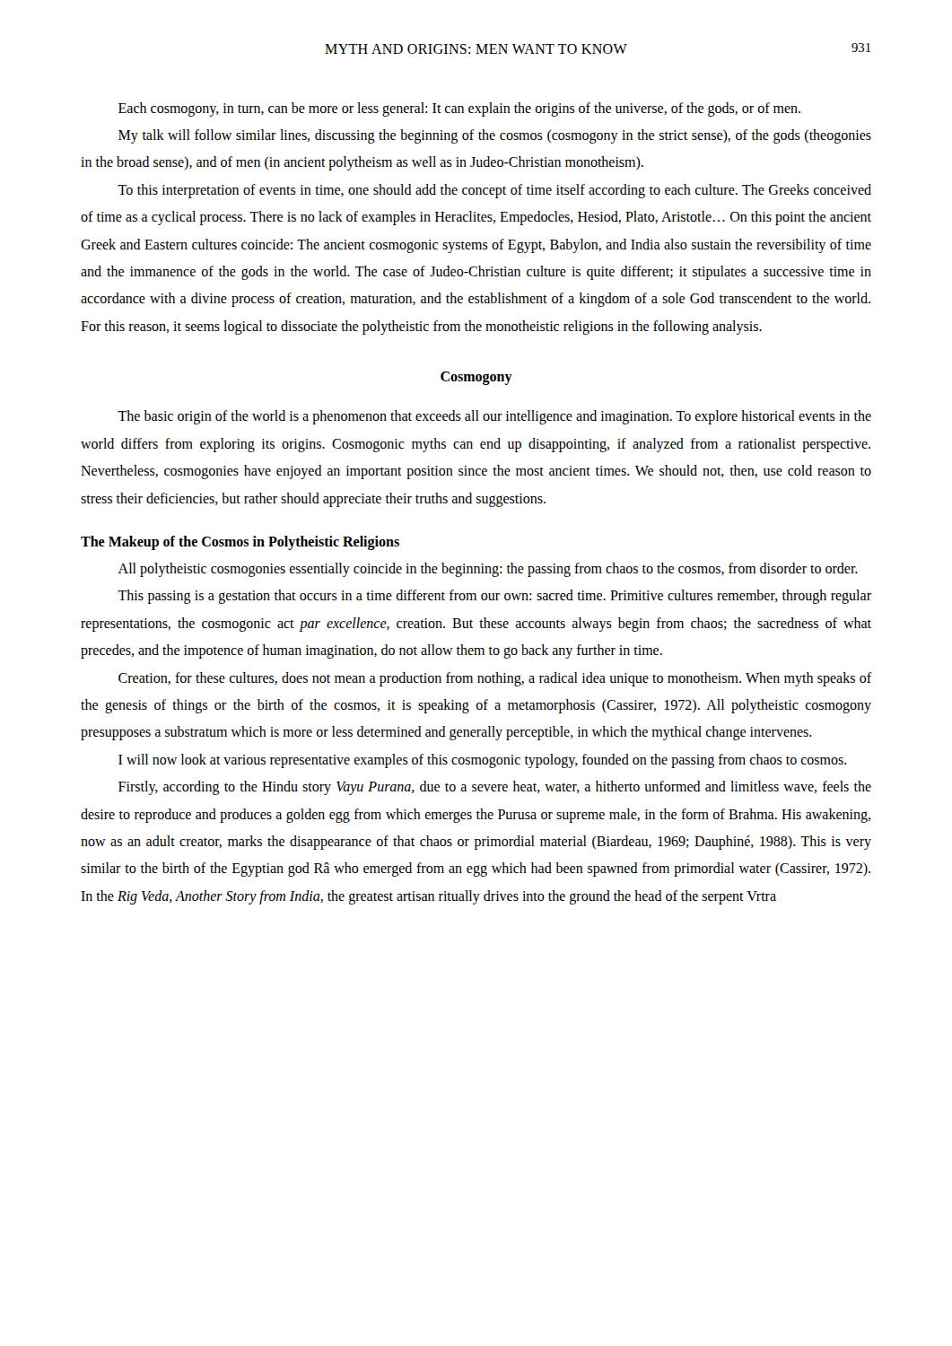MYTH AND ORIGINS: MEN WANT TO KNOW 931
Each cosmogony, in turn, can be more or less general: It can explain the origins of the universe, of the gods, or of men.
My talk will follow similar lines, discussing the beginning of the cosmos (cosmogony in the strict sense), of the gods (theogonies in the broad sense), and of men (in ancient polytheism as well as in Judeo-Christian monotheism).
To this interpretation of events in time, one should add the concept of time itself according to each culture. The Greeks conceived of time as a cyclical process. There is no lack of examples in Heraclites, Empedocles, Hesiod, Plato, Aristotle… On this point the ancient Greek and Eastern cultures coincide: The ancient cosmogonic systems of Egypt, Babylon, and India also sustain the reversibility of time and the immanence of the gods in the world. The case of Judeo-Christian culture is quite different; it stipulates a successive time in accordance with a divine process of creation, maturation, and the establishment of a kingdom of a sole God transcendent to the world. For this reason, it seems logical to dissociate the polytheistic from the monotheistic religions in the following analysis.
Cosmogony
The basic origin of the world is a phenomenon that exceeds all our intelligence and imagination. To explore historical events in the world differs from exploring its origins. Cosmogonic myths can end up disappointing, if analyzed from a rationalist perspective. Nevertheless, cosmogonies have enjoyed an important position since the most ancient times. We should not, then, use cold reason to stress their deficiencies, but rather should appreciate their truths and suggestions.
The Makeup of the Cosmos in Polytheistic Religions
All polytheistic cosmogonies essentially coincide in the beginning: the passing from chaos to the cosmos, from disorder to order.
This passing is a gestation that occurs in a time different from our own: sacred time. Primitive cultures remember, through regular representations, the cosmogonic act par excellence, creation. But these accounts always begin from chaos; the sacredness of what precedes, and the impotence of human imagination, do not allow them to go back any further in time.
Creation, for these cultures, does not mean a production from nothing, a radical idea unique to monotheism. When myth speaks of the genesis of things or the birth of the cosmos, it is speaking of a metamorphosis (Cassirer, 1972). All polytheistic cosmogony presupposes a substratum which is more or less determined and generally perceptible, in which the mythical change intervenes.
I will now look at various representative examples of this cosmogonic typology, founded on the passing from chaos to cosmos.
Firstly, according to the Hindu story Vayu Purana, due to a severe heat, water, a hitherto unformed and limitless wave, feels the desire to reproduce and produces a golden egg from which emerges the Purusa or supreme male, in the form of Brahma. His awakening, now as an adult creator, marks the disappearance of that chaos or primordial material (Biardeau, 1969; Dauphiné, 1988). This is very similar to the birth of the Egyptian god Râ who emerged from an egg which had been spawned from primordial water (Cassirer, 1972). In the Rig Veda, Another Story from India, the greatest artisan ritually drives into the ground the head of the serpent Vrtra